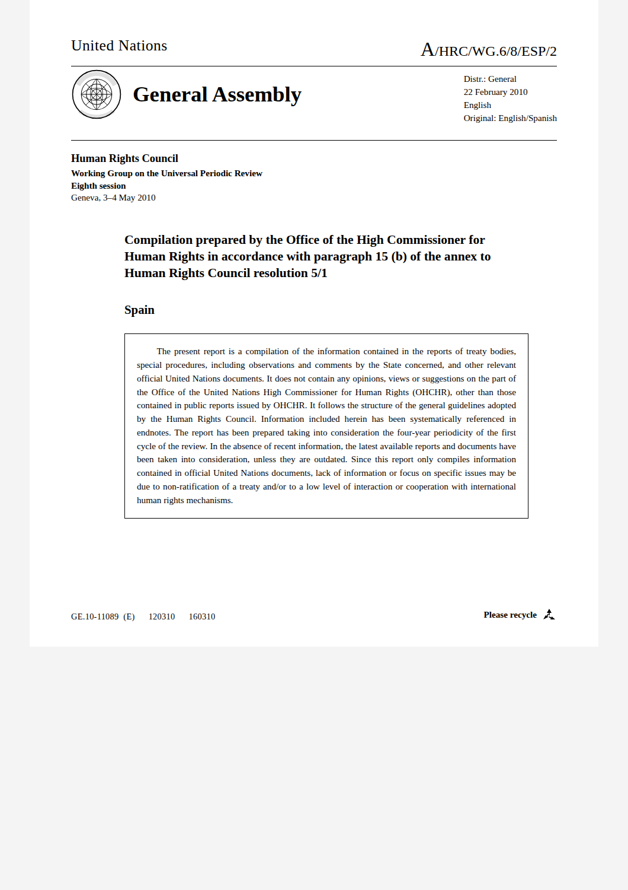United Nations
A/HRC/WG.6/8/ESP/2
General Assembly
Distr.: General
22 February 2010
English
Original: English/Spanish
Human Rights Council
Working Group on the Universal Periodic Review
Eighth session
Geneva, 3–4 May 2010
Compilation prepared by the Office of the High Commissioner for Human Rights in accordance with paragraph 15 (b) of the annex to Human Rights Council resolution 5/1
Spain
The present report is a compilation of the information contained in the reports of treaty bodies, special procedures, including observations and comments by the State concerned, and other relevant official United Nations documents. It does not contain any opinions, views or suggestions on the part of the Office of the United Nations High Commissioner for Human Rights (OHCHR), other than those contained in public reports issued by OHCHR. It follows the structure of the general guidelines adopted by the Human Rights Council. Information included herein has been systematically referenced in endnotes. The report has been prepared taking into consideration the four-year periodicity of the first cycle of the review. In the absence of recent information, the latest available reports and documents have been taken into consideration, unless they are outdated. Since this report only compiles information contained in official United Nations documents, lack of information or focus on specific issues may be due to non-ratification of a treaty and/or to a low level of interaction or cooperation with international human rights mechanisms.
GE.10-11089 (E) 120310 160310
Please recycle